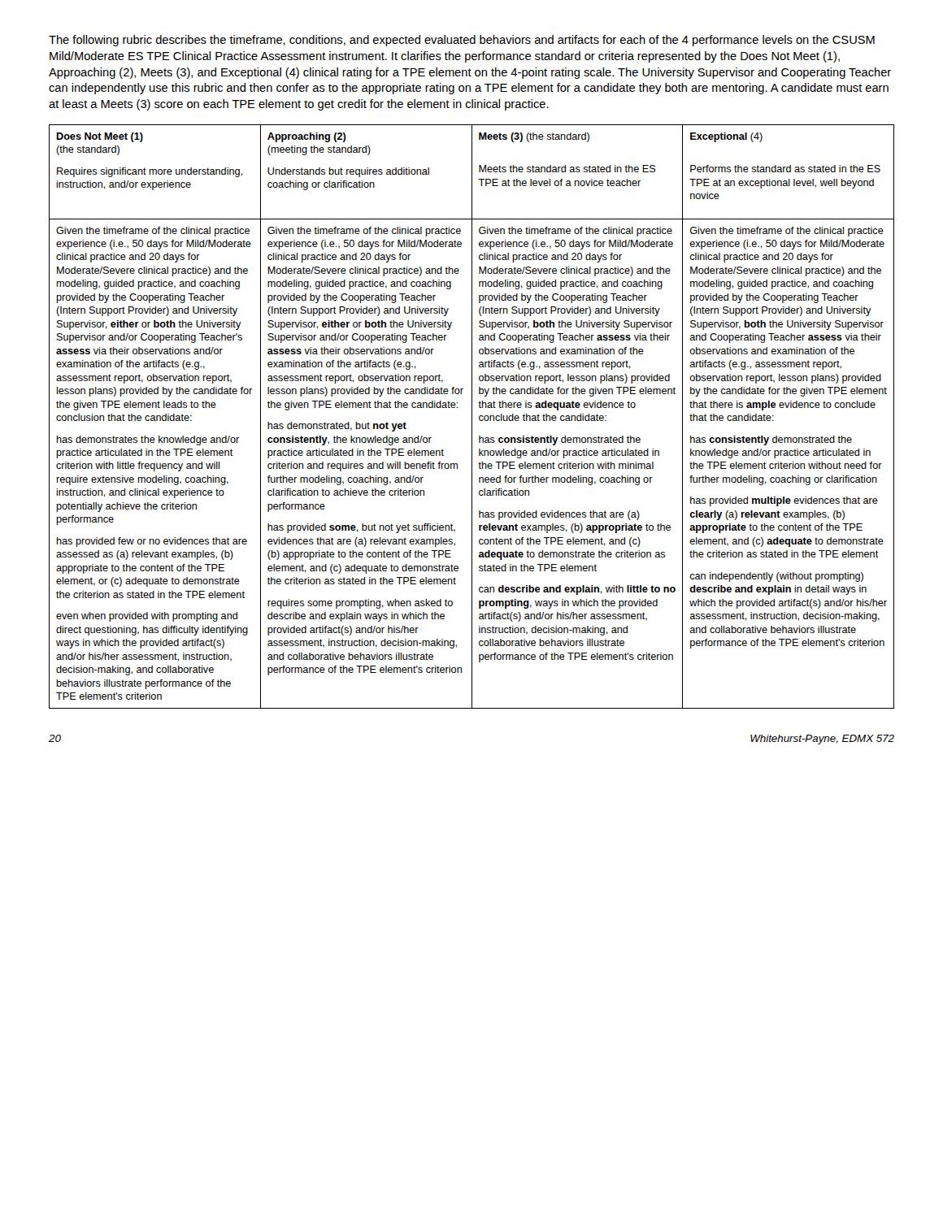The following rubric describes the timeframe, conditions, and expected evaluated behaviors and artifacts for each of the 4 performance levels on the CSUSM Mild/Moderate ES TPE Clinical Practice Assessment instrument. It clarifies the performance standard or criteria represented by the Does Not Meet (1), Approaching (2), Meets (3), and Exceptional (4) clinical rating for a TPE element on the 4-point rating scale. The University Supervisor and Cooperating Teacher can independently use this rubric and then confer as to the appropriate rating on a TPE element for a candidate they both are mentoring. A candidate must earn at least a Meets (3) score on each TPE element to get credit for the element in clinical practice.
| Does Not Meet (1) (the standard) Requires significant more understanding, instruction, and/or experience | Approaching (2) (meeting the standard) Understands but requires additional coaching or clarification | Meets (3) (the standard) Meets the standard as stated in the ES TPE at the level of a novice teacher | Exceptional (4) Performs the standard as stated in the ES TPE at an exceptional level, well beyond novice |
| --- | --- | --- | --- |
| Given the timeframe of the clinical practice experience (i.e., 50 days for Mild/Moderate clinical practice and 20 days for Moderate/Severe clinical practice) and the modeling, guided practice, and coaching provided by the Cooperating Teacher (Intern Support Provider) and University Supervisor, either or both the University Supervisor and/or Cooperating Teacher's assess via their observations and/or examination of the artifacts (e.g., assessment report, observation report, lesson plans) provided by the candidate for the given TPE element leads to the conclusion that the candidate: has demonstrates the knowledge and/or practice articulated in the TPE element criterion with little frequency and will require extensive modeling, coaching, instruction, and clinical experience to potentially achieve the criterion performance has provided few or no evidences that are assessed as (a) relevant examples, (b) appropriate to the content of the TPE element, or (c) adequate to demonstrate the criterion as stated in the TPE element even when provided with prompting and direct questioning, has difficulty identifying ways in which the provided artifact(s) and/or his/her assessment, instruction, decision-making, and collaborative behaviors illustrate performance of the TPE element's criterion | Given the timeframe of the clinical practice experience (i.e., 50 days for Mild/Moderate clinical practice and 20 days for Moderate/Severe clinical practice) and the modeling, guided practice, and coaching provided by the Cooperating Teacher (Intern Support Provider) and University Supervisor, either or both the University Supervisor and/or Cooperating Teacher assess via their observations and/or examination of the artifacts (e.g., assessment report, observation report, lesson plans) provided by the candidate for the given TPE element that the candidate: has demonstrated, but not yet consistently , the knowledge and/or practice articulated in the TPE element criterion and requires and will benefit from further modeling, coaching, and/or clarification to achieve the criterion performance has provided some , but not yet sufficient, evidences that are (a) relevant examples, (b) appropriate to the content of the TPE element, and (c) adequate to demonstrate the criterion as stated in the TPE element requires some prompting, when asked to describe and explain ways in which the provided artifact(s) and/or his/her assessment, instruction, decision-making, and collaborative behaviors illustrate performance of the TPE element's criterion | Given the timeframe of the clinical practice experience (i.e., 50 days for Mild/Moderate clinical practice and 20 days for Moderate/Severe clinical practice) and the modeling, guided practice, and coaching provided by the Cooperating Teacher (Intern Support Provider) and University Supervisor, both the University Supervisor and Cooperating Teacher assess via their observations and examination of the artifacts (e.g., assessment report, observation report, lesson plans) provided by the candidate for the given TPE element that there is adequate evidence to conclude that the candidate: has consistently demonstrated the knowledge and/or practice articulated in the TPE element criterion with minimal need for further modeling, coaching or clarification has provided evidences that are (a) relevant examples, (b) appropriate to the content of the TPE element, and (c) adequate to demonstrate the criterion as stated in the TPE element can describe and explain , with little to no prompting , ways in which the provided artifact(s) and/or his/her assessment, instruction, decision-making, and collaborative behaviors illustrate performance of the TPE element's criterion | Given the timeframe of the clinical practice experience (i.e., 50 days for Mild/Moderate clinical practice and 20 days for Moderate/Severe clinical practice) and the modeling, guided practice, and coaching provided by the Cooperating Teacher (Intern Support Provider) and University Supervisor, both the University Supervisor and Cooperating Teacher assess via their observations and examination of the artifacts (e.g., assessment report, observation report, lesson plans) provided by the candidate for the given TPE element that there is ample evidence to conclude that the candidate: has consistently demonstrated the knowledge and/or practice articulated in the TPE element criterion without need for further modeling, coaching or clarification has provided multiple evidences that are clearly (a) relevant examples, (b) appropriate to the content of the TPE element, and (c) adequate to demonstrate the criterion as stated in the TPE element can independently (without prompting) describe and explain in detail ways in which the provided artifact(s) and/or his/her assessment, instruction, decision-making, and collaborative behaviors illustrate performance of the TPE element's criterion |
20 Whitehurst-Payne, EDMX 572